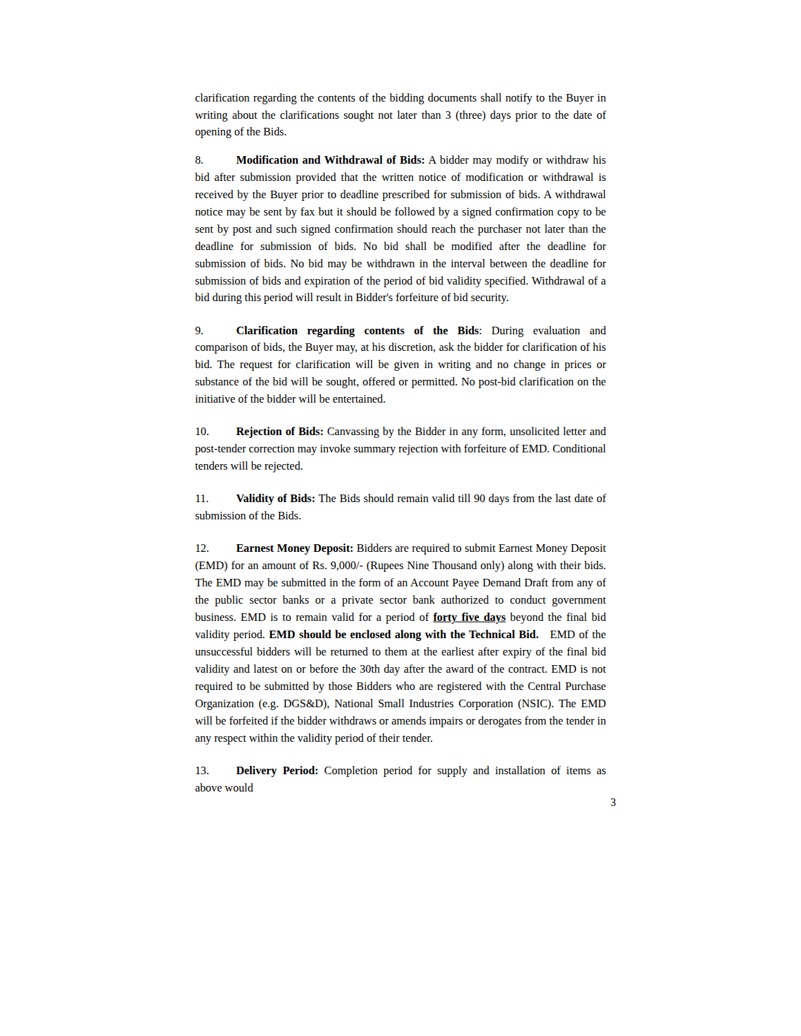clarification regarding the contents of the bidding documents shall notify to the Buyer in writing about the clarifications sought not later than 3 (three) days prior to the date of opening of the Bids.
8. Modification and Withdrawal of Bids: A bidder may modify or withdraw his bid after submission provided that the written notice of modification or withdrawal is received by the Buyer prior to deadline prescribed for submission of bids. A withdrawal notice may be sent by fax but it should be followed by a signed confirmation copy to be sent by post and such signed confirmation should reach the purchaser not later than the deadline for submission of bids. No bid shall be modified after the deadline for submission of bids. No bid may be withdrawn in the interval between the deadline for submission of bids and expiration of the period of bid validity specified. Withdrawal of a bid during this period will result in Bidder's forfeiture of bid security.
9. Clarification regarding contents of the Bids: During evaluation and comparison of bids, the Buyer may, at his discretion, ask the bidder for clarification of his bid. The request for clarification will be given in writing and no change in prices or substance of the bid will be sought, offered or permitted. No post-bid clarification on the initiative of the bidder will be entertained.
10. Rejection of Bids: Canvassing by the Bidder in any form, unsolicited letter and post-tender correction may invoke summary rejection with forfeiture of EMD. Conditional tenders will be rejected.
11. Validity of Bids: The Bids should remain valid till 90 days from the last date of submission of the Bids.
12. Earnest Money Deposit: Bidders are required to submit Earnest Money Deposit (EMD) for an amount of Rs. 9,000/- (Rupees Nine Thousand only) along with their bids. The EMD may be submitted in the form of an Account Payee Demand Draft from any of the public sector banks or a private sector bank authorized to conduct government business. EMD is to remain valid for a period of forty five days beyond the final bid validity period. EMD should be enclosed along with the Technical Bid. EMD of the unsuccessful bidders will be returned to them at the earliest after expiry of the final bid validity and latest on or before the 30th day after the award of the contract. EMD is not required to be submitted by those Bidders who are registered with the Central Purchase Organization (e.g. DGS&D), National Small Industries Corporation (NSIC). The EMD will be forfeited if the bidder withdraws or amends impairs or derogates from the tender in any respect within the validity period of their tender.
13. Delivery Period: Completion period for supply and installation of items as above would
3